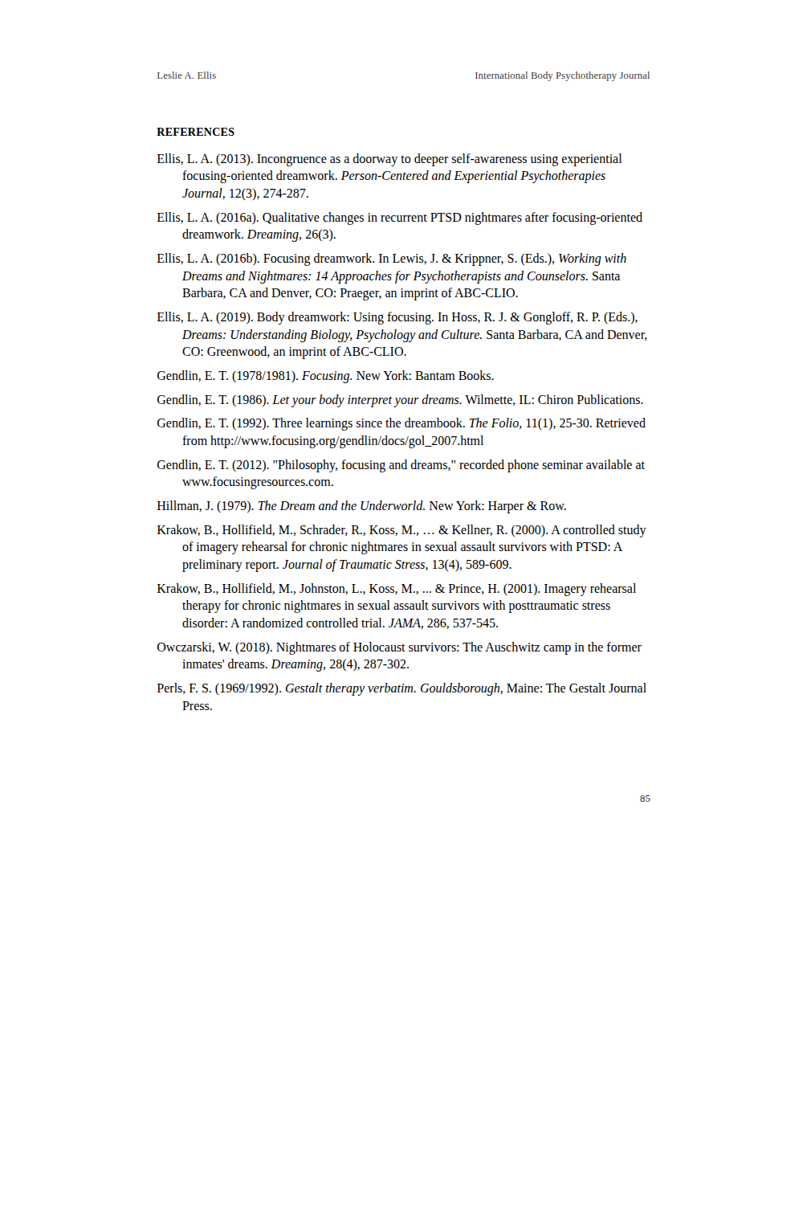Leslie A. Ellis International Body Psychotherapy Journal
References
Ellis, L. A. (2013). Incongruence as a doorway to deeper self-awareness using experiential focusing-oriented dreamwork. Person-Centered and Experiential Psychotherapies Journal, 12(3), 274-287.
Ellis, L. A. (2016a). Qualitative changes in recurrent PTSD nightmares after focusing-oriented dreamwork. Dreaming, 26(3).
Ellis, L. A. (2016b). Focusing dreamwork. In Lewis, J. & Krippner, S. (Eds.), Working with Dreams and Nightmares: 14 Approaches for Psychotherapists and Counselors. Santa Barbara, CA and Denver, CO: Praeger, an imprint of ABC-CLIO.
Ellis, L. A. (2019). Body dreamwork: Using focusing. In Hoss, R. J. & Gongloff, R. P. (Eds.), Dreams: Understanding Biology, Psychology and Culture. Santa Barbara, CA and Denver, CO: Greenwood, an imprint of ABC-CLIO.
Gendlin, E. T. (1978/1981). Focusing. New York: Bantam Books.
Gendlin, E. T. (1986). Let your body interpret your dreams. Wilmette, IL: Chiron Publications.
Gendlin, E. T. (1992). Three learnings since the dreambook. The Folio, 11(1), 25-30. Retrieved from http://www.focusing.org/gendlin/docs/gol_2007.html
Gendlin, E. T. (2012). "Philosophy, focusing and dreams," recorded phone seminar available at www.focusingresources.com.
Hillman, J. (1979). The Dream and the Underworld. New York: Harper & Row.
Krakow, B., Hollifield, M., Schrader, R., Koss, M., … & Kellner, R. (2000). A controlled study of imagery rehearsal for chronic nightmares in sexual assault survivors with PTSD: A preliminary report. Journal of Traumatic Stress, 13(4), 589-609.
Krakow, B., Hollifield, M., Johnston, L., Koss, M., ... & Prince, H. (2001). Imagery rehearsal therapy for chronic nightmares in sexual assault survivors with posttraumatic stress disorder: A randomized controlled trial. JAMA, 286, 537-545.
Owczarski, W. (2018). Nightmares of Holocaust survivors: The Auschwitz camp in the former inmates' dreams. Dreaming, 28(4), 287-302.
Perls, F. S. (1969/1992). Gestalt therapy verbatim. Gouldsborough, Maine: The Gestalt Journal Press.
85